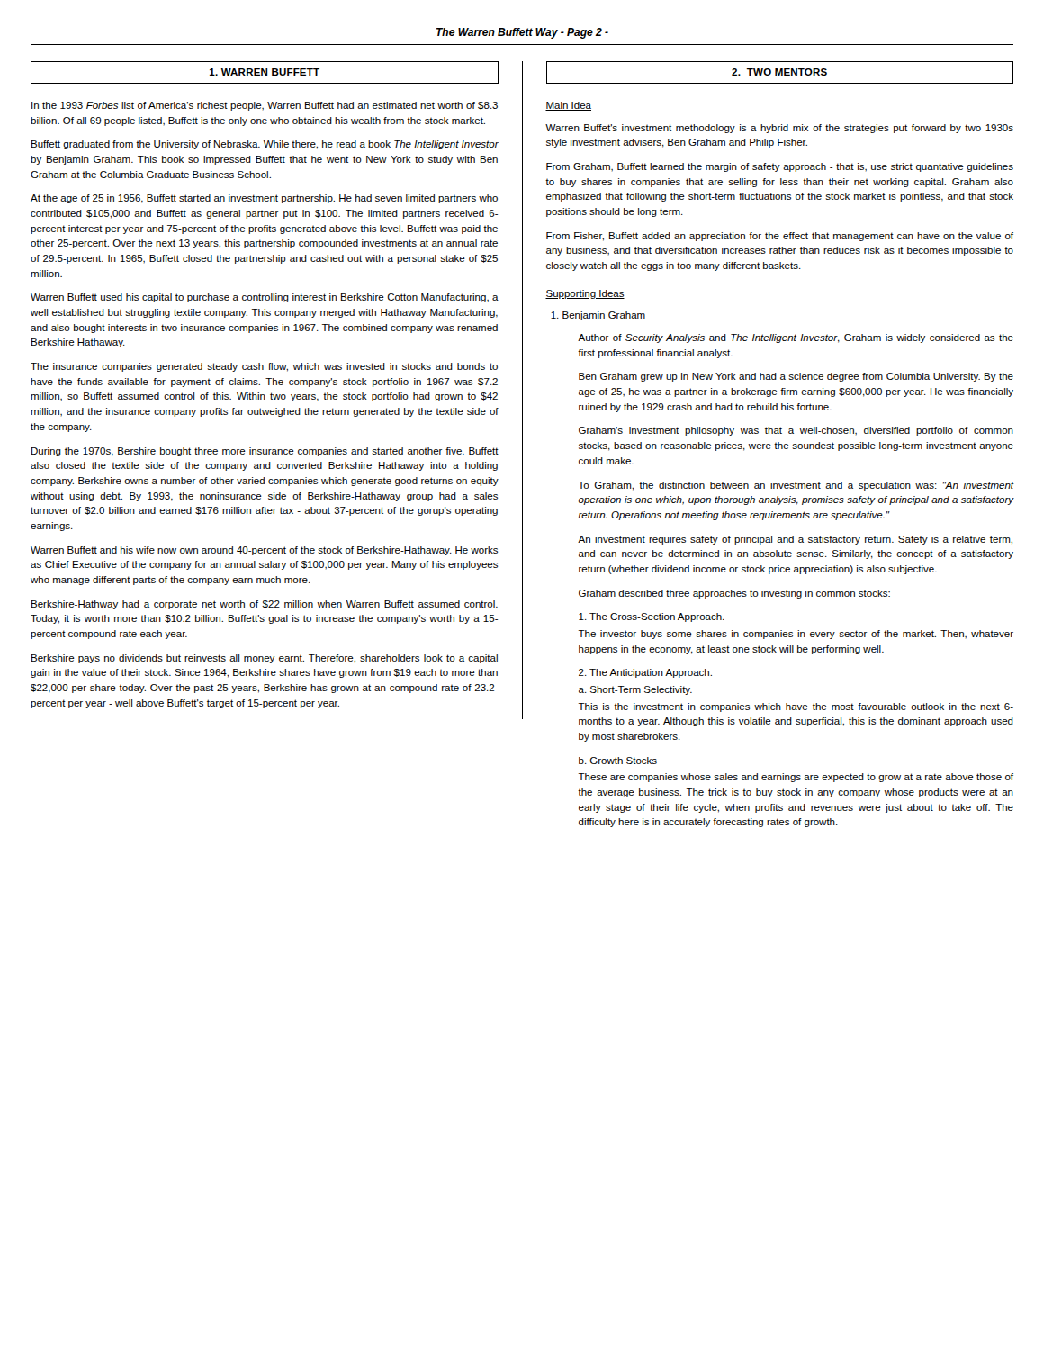The Warren Buffett Way - Page 2 -
1. WARREN BUFFETT
In the 1993 Forbes list of America's richest people, Warren Buffett had an estimated net worth of $8.3 billion. Of all 69 people listed, Buffett is the only one who obtained his wealth from the stock market.
Buffett graduated from the University of Nebraska. While there, he read a book The Intelligent Investor by Benjamin Graham. This book so impressed Buffett that he went to New York to study with Ben Graham at the Columbia Graduate Business School.
At the age of 25 in 1956, Buffett started an investment partnership. He had seven limited partners who contributed $105,000 and Buffett as general partner put in $100. The limited partners received 6-percent interest per year and 75-percent of the profits generated above this level. Buffett was paid the other 25-percent. Over the next 13 years, this partnership compounded investments at an annual rate of 29.5-percent. In 1965, Buffett closed the partnership and cashed out with a personal stake of $25 million.
Warren Buffett used his capital to purchase a controlling interest in Berkshire Cotton Manufacturing, a well established but struggling textile company. This company merged with Hathaway Manufacturing, and also bought interests in two insurance companies in 1967. The combined company was renamed Berkshire Hathaway.
The insurance companies generated steady cash flow, which was invested in stocks and bonds to have the funds available for payment of claims. The company's stock portfolio in 1967 was $7.2 million, so Buffett assumed control of this. Within two years, the stock portfolio had grown to $42 million, and the insurance company profits far outweighed the return generated by the textile side of the company.
During the 1970s, Bershire bought three more insurance companies and started another five. Buffett also closed the textile side of the company and converted Berkshire Hathaway into a holding company. Berkshire owns a number of other varied companies which generate good returns on equity without using debt. By 1993, the noninsurance side of Berkshire-Hathaway group had a sales turnover of $2.0 billion and earned $176 million after tax - about 37-percent of the gorup's operating earnings.
Warren Buffett and his wife now own around 40-percent of the stock of Berkshire-Hathaway. He works as Chief Executive of the company for an annual salary of $100,000 per year. Many of his employees who manage different parts of the company earn much more.
Berkshire-Hathway had a corporate net worth of $22 million when Warren Buffett assumed control. Today, it is worth more than $10.2 billion. Buffett's goal is to increase the company's worth by a 15-percent compound rate each year.
Berkshire pays no dividends but reinvests all money earnt. Therefore, shareholders look to a capital gain in the value of their stock. Since 1964, Berkshire shares have grown from $19 each to more than $22,000 per share today. Over the past 25-years, Berkshire has grown at an compound rate of 23.2-percent per year - well above Buffett's target of 15-percent per year.
2. TWO MENTORS
Main Idea
Warren Buffet's investment methodology is a hybrid mix of the strategies put forward by two 1930s style investment advisers, Ben Graham and Philip Fisher.
From Graham, Buffett learned the margin of safety approach - that is, use strict quantative guidelines to buy shares in companies that are selling for less than their net working capital. Graham also emphasized that following the short-term fluctuations of the stock market is pointless, and that stock positions should be long term.
From Fisher, Buffett added an appreciation for the effect that management can have on the value of any business, and that diversification increases rather than reduces risk as it becomes impossible to closely watch all the eggs in too many different baskets.
Supporting Ideas
Benjamin Graham
Author of Security Analysis and The Intelligent Investor, Graham is widely considered as the first professional financial analyst.
Ben Graham grew up in New York and had a science degree from Columbia University. By the age of 25, he was a partner in a brokerage firm earning $600,000 per year. He was financially ruined by the 1929 crash and had to rebuild his fortune.
Graham's investment philosophy was that a well-chosen, diversified portfolio of common stocks, based on reasonable prices, were the soundest possible long-term investment anyone could make.
To Graham, the distinction between an investment and a speculation was: "An investment operation is one which, upon thorough analysis, promises safety of principal and a satisfactory return. Operations not meeting those requirements are speculative."
An investment requires safety of principal and a satisfactory return. Safety is a relative term, and can never be determined in an absolute sense. Similarly, the concept of a satisfactory return (whether dividend income or stock price appreciation) is also subjective.
Graham described three approaches to investing in common stocks:
1. The Cross-Section Approach.
The investor buys some shares in companies in every sector of the market. Then, whatever happens in the economy, at least one stock will be performing well.
2. The Anticipation Approach.
a. Short-Term Selectivity.
This is the investment in companies which have the most favourable outlook in the next 6-months to a year. Although this is volatile and superficial, this is the dominant approach used by most sharebrokers.
b. Growth Stocks
These are companies whose sales and earnings are expected to grow at a rate above those of the average business. The trick is to buy stock in any company whose products were at an early stage of their life cycle, when profits and revenues were just about to take off. The difficulty here is in accurately forecasting rates of growth.